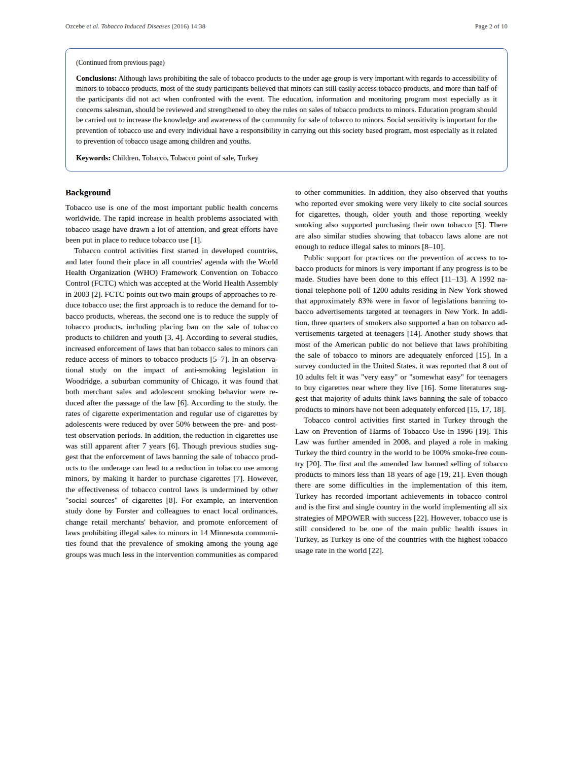Ozcebe et al. Tobacco Induced Diseases (2016) 14:38
Page 2 of 10
(Continued from previous page)
Conclusions: Although laws prohibiting the sale of tobacco products to the under age group is very important with regards to accessibility of minors to tobacco products, most of the study participants believed that minors can still easily access tobacco products, and more than half of the participants did not act when confronted with the event. The education, information and monitoring program most especially as it concerns salesman, should be reviewed and strengthened to obey the rules on sales of tobacco products to minors. Education program should be carried out to increase the knowledge and awareness of the community for sale of tobacco to minors. Social sensitivity is important for the prevention of tobacco use and every individual have a responsibility in carrying out this society based program, most especially as it related to prevention of tobacco usage among children and youths.
Keywords: Children, Tobacco, Tobacco point of sale, Turkey
Background
Tobacco use is one of the most important public health concerns worldwide. The rapid increase in health problems associated with tobacco usage have drawn a lot of attention, and great efforts have been put in place to reduce tobacco use [1].
Tobacco control activities first started in developed countries, and later found their place in all countries' agenda with the World Health Organization (WHO) Framework Convention on Tobacco Control (FCTC) which was accepted at the World Health Assembly in 2003 [2]. FCTC points out two main groups of approaches to reduce tobacco use; the first approach is to reduce the demand for tobacco products, whereas, the second one is to reduce the supply of tobacco products, including placing ban on the sale of tobacco products to children and youth [3, 4]. According to several studies, increased enforcement of laws that ban tobacco sales to minors can reduce access of minors to tobacco products [5–7]. In an observational study on the impact of anti-smoking legislation in Woodridge, a suburban community of Chicago, it was found that both merchant sales and adolescent smoking behavior were reduced after the passage of the law [6]. According to the study, the rates of cigarette experimentation and regular use of cigarettes by adolescents were reduced by over 50% between the pre- and post-test observation periods. In addition, the reduction in cigarettes use was still apparent after 7 years [6]. Though previous studies suggest that the enforcement of laws banning the sale of tobacco products to the underage can lead to a reduction in tobacco use among minors, by making it harder to purchase cigarettes [7]. However, the effectiveness of tobacco control laws is undermined by other "social sources" of cigarettes [8]. For example, an intervention study done by Forster and colleagues to enact local ordinances, change retail merchants' behavior, and promote enforcement of laws prohibiting illegal sales to minors in 14 Minnesota communities found that the prevalence of smoking among the young age groups was much less in the intervention communities as compared to other communities. In addition, they also observed that youths who reported ever smoking were very likely to cite social sources for cigarettes, though, older youth and those reporting weekly smoking also supported purchasing their own tobacco [5]. There are also similar studies showing that tobacco laws alone are not enough to reduce illegal sales to minors [8–10].
Public support for practices on the prevention of access to tobacco products for minors is very important if any progress is to be made. Studies have been done to this effect [11–13]. A 1992 national telephone poll of 1200 adults residing in New York showed that approximately 83% were in favor of legislations banning tobacco advertisements targeted at teenagers in New York. In addition, three quarters of smokers also supported a ban on tobacco advertisements targeted at teenagers [14]. Another study shows that most of the American public do not believe that laws prohibiting the sale of tobacco to minors are adequately enforced [15]. In a survey conducted in the United States, it was reported that 8 out of 10 adults felt it was "very easy" or "somewhat easy" for teenagers to buy cigarettes near where they live [16]. Some literatures suggest that majority of adults think laws banning the sale of tobacco products to minors have not been adequately enforced [15, 17, 18].
Tobacco control activities first started in Turkey through the Law on Prevention of Harms of Tobacco Use in 1996 [19]. This Law was further amended in 2008, and played a role in making Turkey the third country in the world to be 100% smoke-free country [20]. The first and the amended law banned selling of tobacco products to minors less than 18 years of age [19, 21]. Even though there are some difficulties in the implementation of this item, Turkey has recorded important achievements in tobacco control and is the first and single country in the world implementing all six strategies of MPOWER with success [22]. However, tobacco use is still considered to be one of the main public health issues in Turkey, as Turkey is one of the countries with the highest tobacco usage rate in the world [22].